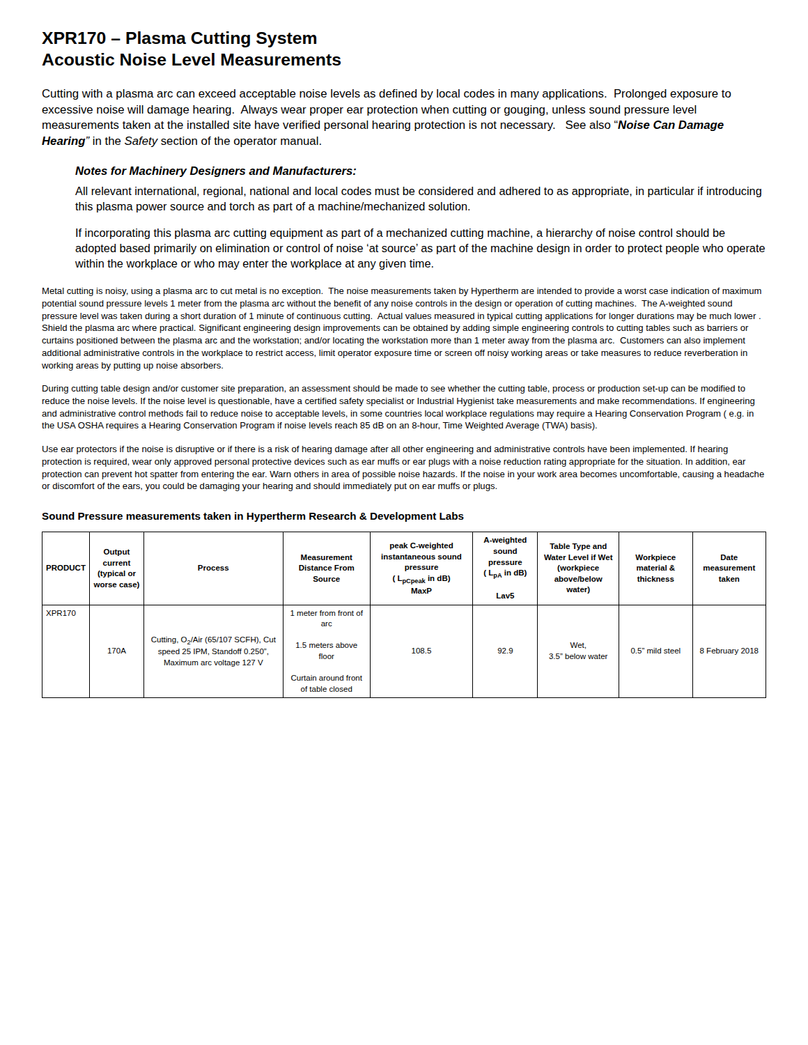XPR170 – Plasma Cutting System
Acoustic Noise Level Measurements
Cutting with a plasma arc can exceed acceptable noise levels as defined by local codes in many applications. Prolonged exposure to excessive noise will damage hearing. Always wear proper ear protection when cutting or gouging, unless sound pressure level measurements taken at the installed site have verified personal hearing protection is not necessary. See also “Noise Can Damage Hearing” in the Safety section of the operator manual.
Notes for Machinery Designers and Manufacturers:
All relevant international, regional, national and local codes must be considered and adhered to as appropriate, in particular if introducing this plasma power source and torch as part of a machine/mechanized solution.
If incorporating this plasma arc cutting equipment as part of a mechanized cutting machine, a hierarchy of noise control should be adopted based primarily on elimination or control of noise ‘at source’ as part of the machine design in order to protect people who operate within the workplace or who may enter the workplace at any given time.
Metal cutting is noisy, using a plasma arc to cut metal is no exception. The noise measurements taken by Hypertherm are intended to provide a worst case indication of maximum potential sound pressure levels 1 meter from the plasma arc without the benefit of any noise controls in the design or operation of cutting machines. The A-weighted sound pressure level was taken during a short duration of 1 minute of continuous cutting. Actual values measured in typical cutting applications for longer durations may be much lower . Shield the plasma arc where practical. Significant engineering design improvements can be obtained by adding simple engineering controls to cutting tables such as barriers or curtains positioned between the plasma arc and the workstation; and/or locating the workstation more than 1 meter away from the plasma arc. Customers can also implement additional administrative controls in the workplace to restrict access, limit operator exposure time or screen off noisy working areas or take measures to reduce reverberation in working areas by putting up noise absorbers.
During cutting table design and/or customer site preparation, an assessment should be made to see whether the cutting table, process or production set-up can be modified to reduce the noise levels. If the noise level is questionable, have a certified safety specialist or Industrial Hygienist take measurements and make recommendations. If engineering and administrative control methods fail to reduce noise to acceptable levels, in some countries local workplace regulations may require a Hearing Conservation Program ( e.g. in the USA OSHA requires a Hearing Conservation Program if noise levels reach 85 dB on an 8-hour, Time Weighted Average (TWA) basis).
Use ear protectors if the noise is disruptive or if there is a risk of hearing damage after all other engineering and administrative controls have been implemented. If hearing protection is required, wear only approved personal protective devices such as ear muffs or ear plugs with a noise reduction rating appropriate for the situation. In addition, ear protection can prevent hot spatter from entering the ear. Warn others in area of possible noise hazards. If the noise in your work area becomes uncomfortable, causing a headache or discomfort of the ears, you could be damaging your hearing and should immediately put on ear muffs or plugs.
Sound Pressure measurements taken in Hypertherm Research & Development Labs
| PRODUCT | Output current (typical or worse case) | Process | Measurement Distance From Source | peak C-weighted instantaneous sound pressure ( L pCpeak in dB) MaxP | A-weighted sound pressure ( L pA in dB) Lav5 | Table Type and Water Level if Wet (workpiece above/below water) | Workpiece material & thickness | Date measurement taken |
| --- | --- | --- | --- | --- | --- | --- | --- | --- |
| XPR170 | 170A | Cutting, O 2 /Air (65/107 SCFH), Cut speed 25 IPM, Standoff 0.250”, Maximum arc voltage 127 V | 1 meter from front of arc 1.5 meters above floor Curtain around front of table closed | 108.5 | 92.9 | Wet, 3.5” below water | 0.5” mild steel | 8 February 2018 |